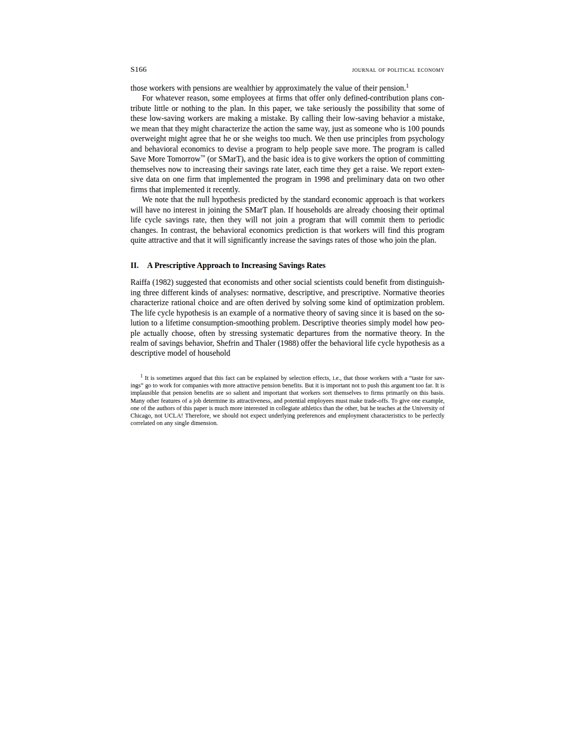S166 journal of political economy
those workers with pensions are wealthier by approximately the value of their pension.1
For whatever reason, some employees at firms that offer only defined-contribution plans contribute little or nothing to the plan. In this paper, we take seriously the possibility that some of these low-saving workers are making a mistake. By calling their low-saving behavior a mistake, we mean that they might characterize the action the same way, just as someone who is 100 pounds overweight might agree that he or she weighs too much. We then use principles from psychology and behavioral economics to devise a program to help people save more. The program is called Save More Tomorrow™ (or SMarT), and the basic idea is to give workers the option of committing themselves now to increasing their savings rate later, each time they get a raise. We report extensive data on one firm that implemented the program in 1998 and preliminary data on two other firms that implemented it recently.
We note that the null hypothesis predicted by the standard economic approach is that workers will have no interest in joining the SMarT plan. If households are already choosing their optimal life cycle savings rate, then they will not join a program that will commit them to periodic changes. In contrast, the behavioral economics prediction is that workers will find this program quite attractive and that it will significantly increase the savings rates of those who join the plan.
II. A Prescriptive Approach to Increasing Savings Rates
Raiffa (1982) suggested that economists and other social scientists could benefit from distinguishing three different kinds of analyses: normative, descriptive, and prescriptive. Normative theories characterize rational choice and are often derived by solving some kind of optimization problem. The life cycle hypothesis is an example of a normative theory of saving since it is based on the solution to a lifetime consumption-smoothing problem. Descriptive theories simply model how people actually choose, often by stressing systematic departures from the normative theory. In the realm of savings behavior, Shefrin and Thaler (1988) offer the behavioral life cycle hypothesis as a descriptive model of household
1 It is sometimes argued that this fact can be explained by selection effects, i.e., that those workers with a “taste for savings” go to work for companies with more attractive pension benefits. But it is important not to push this argument too far. It is implausible that pension benefits are so salient and important that workers sort themselves to firms primarily on this basis. Many other features of a job determine its attractiveness, and potential employees must make trade-offs. To give one example, one of the authors of this paper is much more interested in collegiate athletics than the other, but he teaches at the University of Chicago, not UCLA! Therefore, we should not expect underlying preferences and employment characteristics to be perfectly correlated on any single dimension.